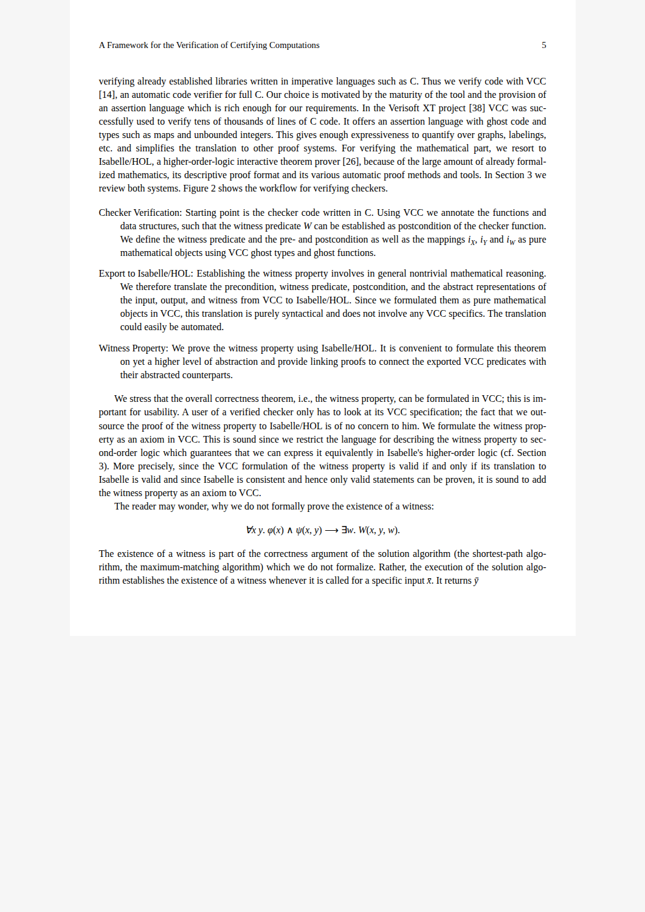A Framework for the Verification of Certifying Computations 5
verifying already established libraries written in imperative languages such as C. Thus we verify code with VCC [14], an automatic code verifier for full C. Our choice is motivated by the maturity of the tool and the provision of an assertion language which is rich enough for our requirements. In the Verisoft XT project [38] VCC was successfully used to verify tens of thousands of lines of C code. It offers an assertion language with ghost code and types such as maps and unbounded integers. This gives enough expressiveness to quantify over graphs, labelings, etc. and simplifies the translation to other proof systems. For verifying the mathematical part, we resort to Isabelle/HOL, a higher-order-logic interactive theorem prover [26], because of the large amount of already formalized mathematics, its descriptive proof format and its various automatic proof methods and tools. In Section 3 we review both systems. Figure 2 shows the workflow for verifying checkers.
Checker Verification:
Starting point is the checker code written in C. Using VCC we annotate the functions and data structures, such that the witness predicate W can be established as postcondition of the checker function. We define the witness predicate and the pre- and postcondition as well as the mappings iX, iY and iW as pure mathematical objects using VCC ghost types and ghost functions.
Export to Isabelle/HOL:
Establishing the witness property involves in general nontrivial mathematical reasoning. We therefore translate the precondition, witness predicate, postcondition, and the abstract representations of the input, output, and witness from VCC to Isabelle/HOL. Since we formulated them as pure mathematical objects in VCC, this translation is purely syntactical and does not involve any VCC specifics. The translation could easily be automated.
Witness Property:
We prove the witness property using Isabelle/HOL. It is convenient to formulate this theorem on yet a higher level of abstraction and provide linking proofs to connect the exported VCC predicates with their abstracted counterparts.
We stress that the overall correctness theorem, i.e., the witness property, can be formulated in VCC; this is important for usability. A user of a verified checker only has to look at its VCC specification; the fact that we outsource the proof of the witness property to Isabelle/HOL is of no concern to him. We formulate the witness property as an axiom in VCC. This is sound since we restrict the language for describing the witness property to second-order logic which guarantees that we can express it equivalently in Isabelle's higher-order logic (cf. Section 3). More precisely, since the VCC formulation of the witness property is valid if and only if its translation to Isabelle is valid and since Isabelle is consistent and hence only valid statements can be proven, it is sound to add the witness property as an axiom to VCC.
The reader may wonder, why we do not formally prove the existence of a witness:
∀x y. φ(x) ∧ ψ(x, y) ⟶ ∃w. W(x, y, w).
The existence of a witness is part of the correctness argument of the solution algorithm (the shortest-path algorithm, the maximum-matching algorithm) which we do not formalize. Rather, the execution of the solution algorithm establishes the existence of a witness whenever it is called for a specific input x̄. It returns ȳ